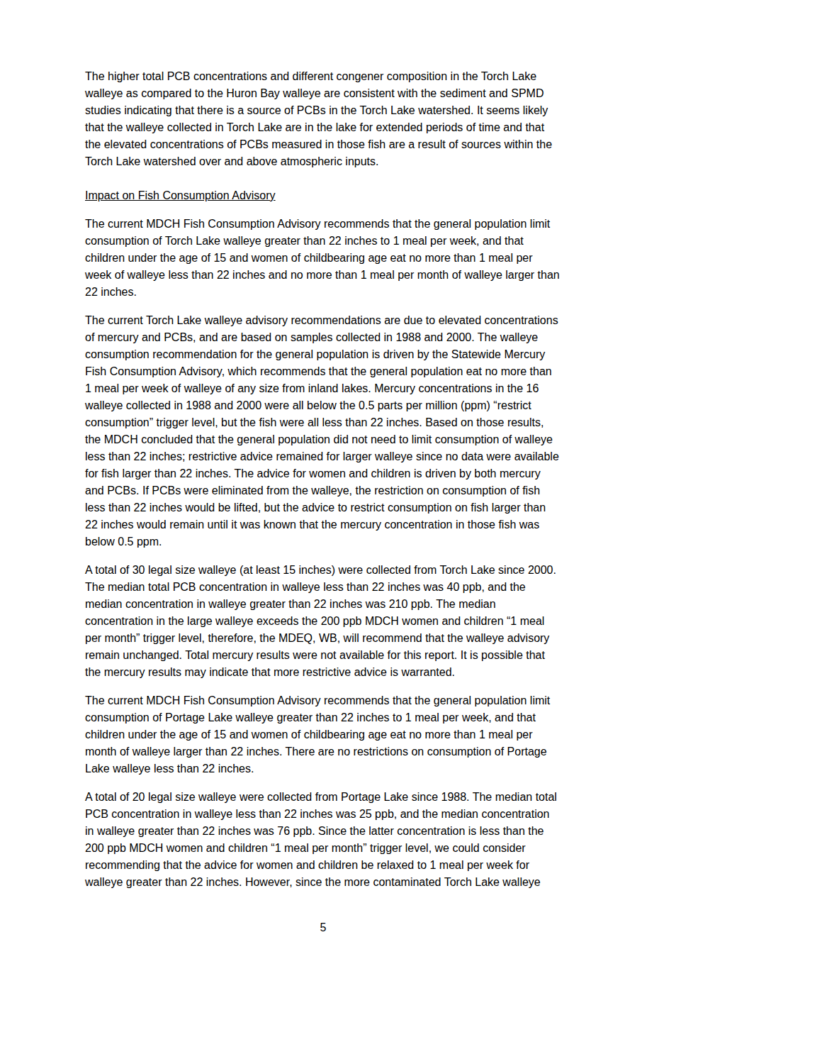The higher total PCB concentrations and different congener composition in the Torch Lake walleye as compared to the Huron Bay walleye are consistent with the sediment and SPMD studies indicating that there is a source of PCBs in the Torch Lake watershed. It seems likely that the walleye collected in Torch Lake are in the lake for extended periods of time and that the elevated concentrations of PCBs measured in those fish are a result of sources within the Torch Lake watershed over and above atmospheric inputs.
Impact on Fish Consumption Advisory
The current MDCH Fish Consumption Advisory recommends that the general population limit consumption of Torch Lake walleye greater than 22 inches to 1 meal per week, and that children under the age of 15 and women of childbearing age eat no more than 1 meal per week of walleye less than 22 inches and no more than 1 meal per month of walleye larger than 22 inches.
The current Torch Lake walleye advisory recommendations are due to elevated concentrations of mercury and PCBs, and are based on samples collected in 1988 and 2000. The walleye consumption recommendation for the general population is driven by the Statewide Mercury Fish Consumption Advisory, which recommends that the general population eat no more than 1 meal per week of walleye of any size from inland lakes. Mercury concentrations in the 16 walleye collected in 1988 and 2000 were all below the 0.5 parts per million (ppm) “restrict consumption” trigger level, but the fish were all less than 22 inches. Based on those results, the MDCH concluded that the general population did not need to limit consumption of walleye less than 22 inches; restrictive advice remained for larger walleye since no data were available for fish larger than 22 inches. The advice for women and children is driven by both mercury and PCBs. If PCBs were eliminated from the walleye, the restriction on consumption of fish less than 22 inches would be lifted, but the advice to restrict consumption on fish larger than 22 inches would remain until it was known that the mercury concentration in those fish was below 0.5 ppm.
A total of 30 legal size walleye (at least 15 inches) were collected from Torch Lake since 2000. The median total PCB concentration in walleye less than 22 inches was 40 ppb, and the median concentration in walleye greater than 22 inches was 210 ppb. The median concentration in the large walleye exceeds the 200 ppb MDCH women and children “1 meal per month” trigger level, therefore, the MDEQ, WB, will recommend that the walleye advisory remain unchanged. Total mercury results were not available for this report. It is possible that the mercury results may indicate that more restrictive advice is warranted.
The current MDCH Fish Consumption Advisory recommends that the general population limit consumption of Portage Lake walleye greater than 22 inches to 1 meal per week, and that children under the age of 15 and women of childbearing age eat no more than 1 meal per month of walleye larger than 22 inches. There are no restrictions on consumption of Portage Lake walleye less than 22 inches.
A total of 20 legal size walleye were collected from Portage Lake since 1988. The median total PCB concentration in walleye less than 22 inches was 25 ppb, and the median concentration in walleye greater than 22 inches was 76 ppb. Since the latter concentration is less than the 200 ppb MDCH women and children “1 meal per month” trigger level, we could consider recommending that the advice for women and children be relaxed to 1 meal per week for walleye greater than 22 inches. However, since the more contaminated Torch Lake walleye
5